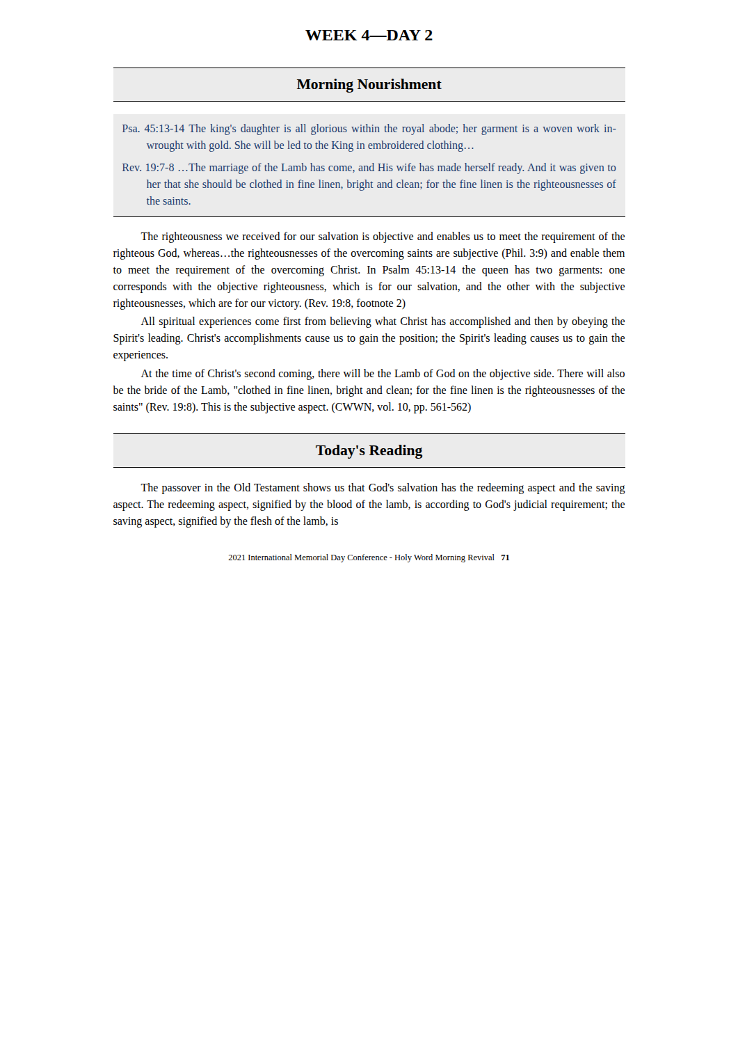WEEK 4—DAY 2
Morning Nourishment
Psa. 45:13-14 The king's daughter is all glorious within the royal abode; her garment is a woven work in-wrought with gold. She will be led to the King in embroidered clothing…
Rev. 19:7-8 …The marriage of the Lamb has come, and His wife has made herself ready. And it was given to her that she should be clothed in fine linen, bright and clean; for the fine linen is the righteousnesses of the saints.
The righteousness we received for our salvation is objective and enables us to meet the requirement of the righteous God, whereas…the righteousnesses of the overcoming saints are subjective (Phil. 3:9) and enable them to meet the requirement of the overcoming Christ. In Psalm 45:13-14 the queen has two garments: one corresponds with the objective righteousness, which is for our salvation, and the other with the subjective righteousnesses, which are for our victory. (Rev. 19:8, footnote 2)
All spiritual experiences come first from believing what Christ has accomplished and then by obeying the Spirit's leading. Christ's accomplishments cause us to gain the position; the Spirit's leading causes us to gain the experiences.
At the time of Christ's second coming, there will be the Lamb of God on the objective side. There will also be the bride of the Lamb, "clothed in fine linen, bright and clean; for the fine linen is the righteousnesses of the saints" (Rev. 19:8). This is the subjective aspect. (CWWN, vol. 10, pp. 561-562)
Today's Reading
The passover in the Old Testament shows us that God's salvation has the redeeming aspect and the saving aspect. The redeeming aspect, signified by the blood of the lamb, is according to God's judicial requirement; the saving aspect, signified by the flesh of the lamb, is
2021 International Memorial Day Conference - Holy Word Morning Revival 71